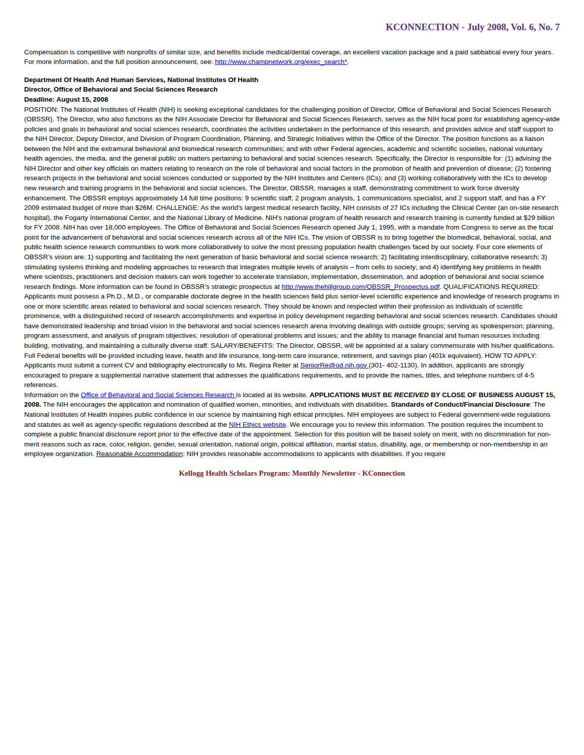KCONNECTION - July 2008, Vol. 6, No. 7
Compensation is competitive with nonprofits of similar size, and benefits include medical/dental coverage, an excellent vacation package and a paid sabbatical every four years. For more information, and the full position announcement, see: http://www.champnetwork.org/exec_search*.
Department Of Health And Human Services, National Institutes Of Health
Director, Office of Behavioral and Social Sciences Research
Deadline: August 15, 2008
POSITION: The National Institutes of Health (NIH) is seeking exceptional candidates for the challenging position of Director, Office of Behavioral and Social Sciences Research (OBSSR). The Director, who also functions as the NIH Associate Director for Behavioral and Social Sciences Research, serves as the NIH focal point for establishing agency-wide policies and goals in behavioral and social sciences research, coordinates the activities undertaken in the performance of this research, and provides advice and staff support to the NIH Director, Deputy Director, and Division of Program Coordination, Planning, and Strategic Initiatives within the Office of the Director. The position functions as a liaison between the NIH and the extramural behavioral and biomedical research communities; and with other Federal agencies, academic and scientific societies, national voluntary health agencies, the media, and the general public on matters pertaining to behavioral and social sciences research. Specifically, the Director is responsible for: (1) advising the NIH Director and other key officials on matters relating to research on the role of behavioral and social factors in the promotion of health and prevention of disease; (2) fostering research projects in the behavioral and social sciences conducted or supported by the NIH Institutes and Centers (ICs); and (3) working collaboratively with the ICs to develop new research and training programs in the behavioral and social sciences. The Director, OBSSR, manages a staff, demonstrating commitment to work force diversity enhancement. The OBSSR employs approximately 14 full time positions: 9 scientific staff, 2 program analysts, 1 communications specialist, and 2 support staff, and has a FY 2009 estimated budget of more than $26M. CHALLENGE: As the world's largest medical research facility, NIH consists of 27 ICs including the Clinical Center (an on-site research hospital), the Fogarty International Center, and the National Library of Medicine. NIH's national program of health research and research training is currently funded at $29 billion for FY 2008. NIH has over 18,000 employees. The Office of Behavioral and Social Sciences Research opened July 1, 1995, with a mandate from Congress to serve as the focal point for the advancement of behavioral and social sciences research across all of the NIH ICs. The vision of OBSSR is to bring together the biomedical, behavioral, social, and public health science research communities to work more collaboratively to solve the most pressing population health challenges faced by our society. Four core elements of OBSSR’s vision are: 1) supporting and facilitating the next generation of basic behavioral and social science research; 2) facilitating interdisciplinary, collaborative research; 3) stimulating systems thinking and modeling approaches to research that integrates multiple levels of analysis – from cells to society; and 4) identifying key problems in health where scientists, practitioners and decision makers can work together to accelerate translation, implementation, dissemination, and adoption of behavioral and social science research findings. More information can be found in OBSSR’s strategic prospectus at http://www.thehillgroup.com/OBSSR_Prospectus.pdf. QUALIFICATIONS REQUIRED: Applicants must possess a Ph.D., M.D., or comparable doctorate degree in the health sciences field plus senior-level scientific experience and knowledge of research programs in one or more scientific areas related to behavioral and social sciences research. They should be known and respected within their profession as individuals of scientific prominence, with a distinguished record of research accomplishments and expertise in policy development regarding behavioral and social sciences research. Candidates should have demonstrated leadership and broad vision in the behavioral and social sciences research arena involving dealings with outside groups; serving as spokesperson; planning, program assessment, and analysis of program objectives; resolution of operational problems and issues; and the ability to manage financial and human resources including building, motivating, and maintaining a culturally diverse staff. SALARY/BENEFITS: The Director, OBSSR, will be appointed at a salary commensurate with his/her qualifications. Full Federal benefits will be provided including leave, health and life insurance, long-term care insurance, retirement, and savings plan (401k equivalent). HOW TO APPLY: Applicants must submit a current CV and bibliography electronically to Ms. Regina Reiter at SeniorRe@od.nih.gov (301- 402-1130). In addition, applicants are strongly encouraged to prepare a supplemental narrative statement that addresses the qualifications requirements, and to provide the names, titles, and telephone numbers of 4-5 references.
Information on the Office of Behavioral and Social Sciences Research is located at its website. APPLICATIONS MUST BE RECEIVED BY CLOSE OF BUSINESS AUGUST 15, 2008. The NIH encourages the application and nomination of qualified women, minorities, and individuals with disabilities. Standards of Conduct/Financial Disclosure: The National Institutes of Health inspires public confidence in our science by maintaining high ethical principles. NIH employees are subject to Federal government-wide regulations and statutes as well as agency-specific regulations described at the NIH Ethics website. We encourage you to review this information. The position requires the incumbent to complete a public financial disclosure report prior to the effective date of the appointment. Selection for this position will be based solely on merit, with no discrimination for non-merit reasons such as race, color, religion, gender, sexual orientation, national origin, political affiliation, marital status, disability, age, or membership or non-membership in an employee organization. Reasonable Accommodation: NIH provides reasonable accommodations to applicants with disabilities. If you require
Kellogg Health Scholars Program: Monthly Newsletter - KConnection